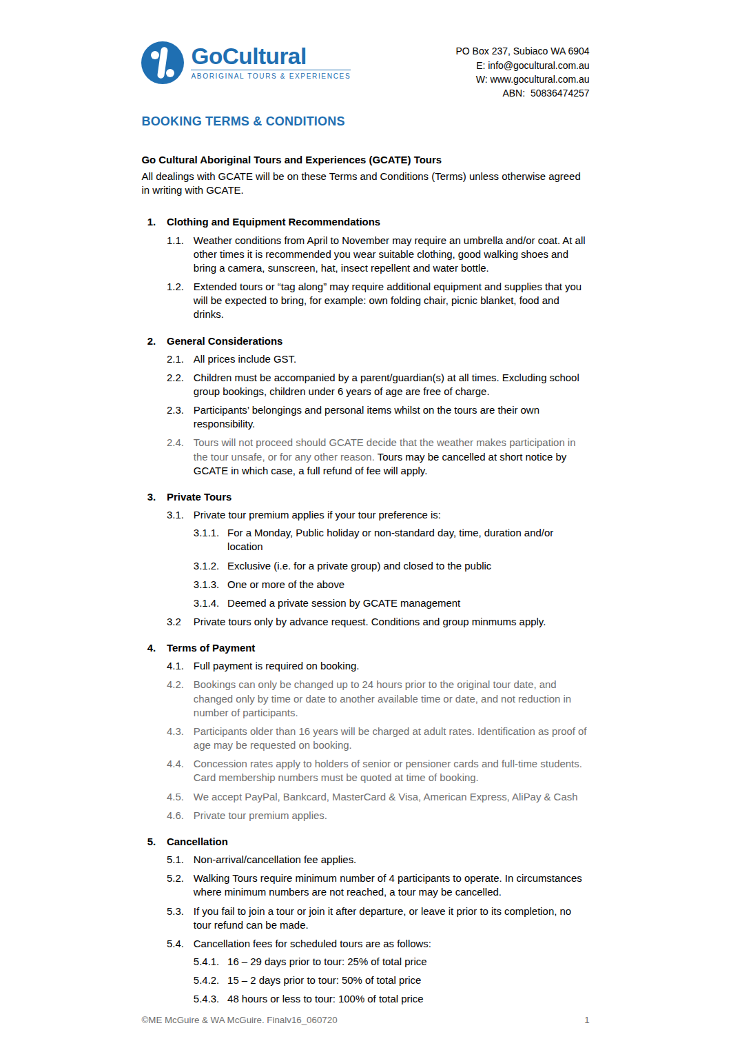Go Cultural
Aboriginal Tours & Experiences
PO Box 237, Subiaco WA 6904
E: info@gocultural.com.au
W: www.gocultural.com.au
ABN: 50836474257
BOOKING TERMS & CONDITIONS
Go Cultural Aboriginal Tours and Experiences (GCATE) Tours
All dealings with GCATE will be on these Terms and Conditions (Terms) unless otherwise agreed in writing with GCATE.
Clothing and Equipment Recommendations
Weather conditions from April to November may require an umbrella and/or coat. At all other times it is recommended you wear suitable clothing, good walking shoes and bring a camera, sunscreen, hat, insect repellent and water bottle.
Extended tours or “tag along” may require additional equipment and supplies that you will be expected to bring, for example: own folding chair, picnic blanket, food and drinks.
General Considerations
All prices include GST.
Children must be accompanied by a parent/guardian(s) at all times. Excluding school group bookings, children under 6 years of age are free of charge.
Participants’ belongings and personal items whilst on the tours are their own responsibility.
Tours will not proceed should GCATE decide that the weather makes participation in the tour unsafe, or for any other reason. Tours may be cancelled at short notice by GCATE in which case, a full refund of fee will apply.
Private Tours
Private tour premium applies if your tour preference is:
For a Monday, Public holiday or non-standard day, time, duration and/or location
Exclusive (i.e. for a private group) and closed to the public
One or more of the above
Deemed a private session by GCATE management
3.2 Private tours only by advance request. Conditions and group minmums apply.
Terms of Payment
Full payment is required on booking.
Bookings can only be changed up to 24 hours prior to the original tour date, and changed only by time or date to another available time or date, and not reduction in number of participants.
Participants older than 16 years will be charged at adult rates. Identification as proof of age may be requested on booking.
Concession rates apply to holders of senior or pensioner cards and full-time students. Card membership numbers must be quoted at time of booking.
We accept PayPal, Bankcard, MasterCard & Visa, American Express, AliPay & Cash
Private tour premium applies.
Cancellation
Non-arrival/cancellation fee applies.
Walking Tours require minimum number of 4 participants to operate. In circumstances where minimum numbers are not reached, a tour may be cancelled.
If you fail to join a tour or join it after departure, or leave it prior to its completion, no tour refund can be made.
Cancellation fees for scheduled tours are as follows:
16 – 29 days prior to tour: 25% of total price
15 – 2 days prior to tour: 50% of total price
48 hours or less to tour: 100% of total price
©ME McGuire & WA McGuire. Finalv16_060720
1